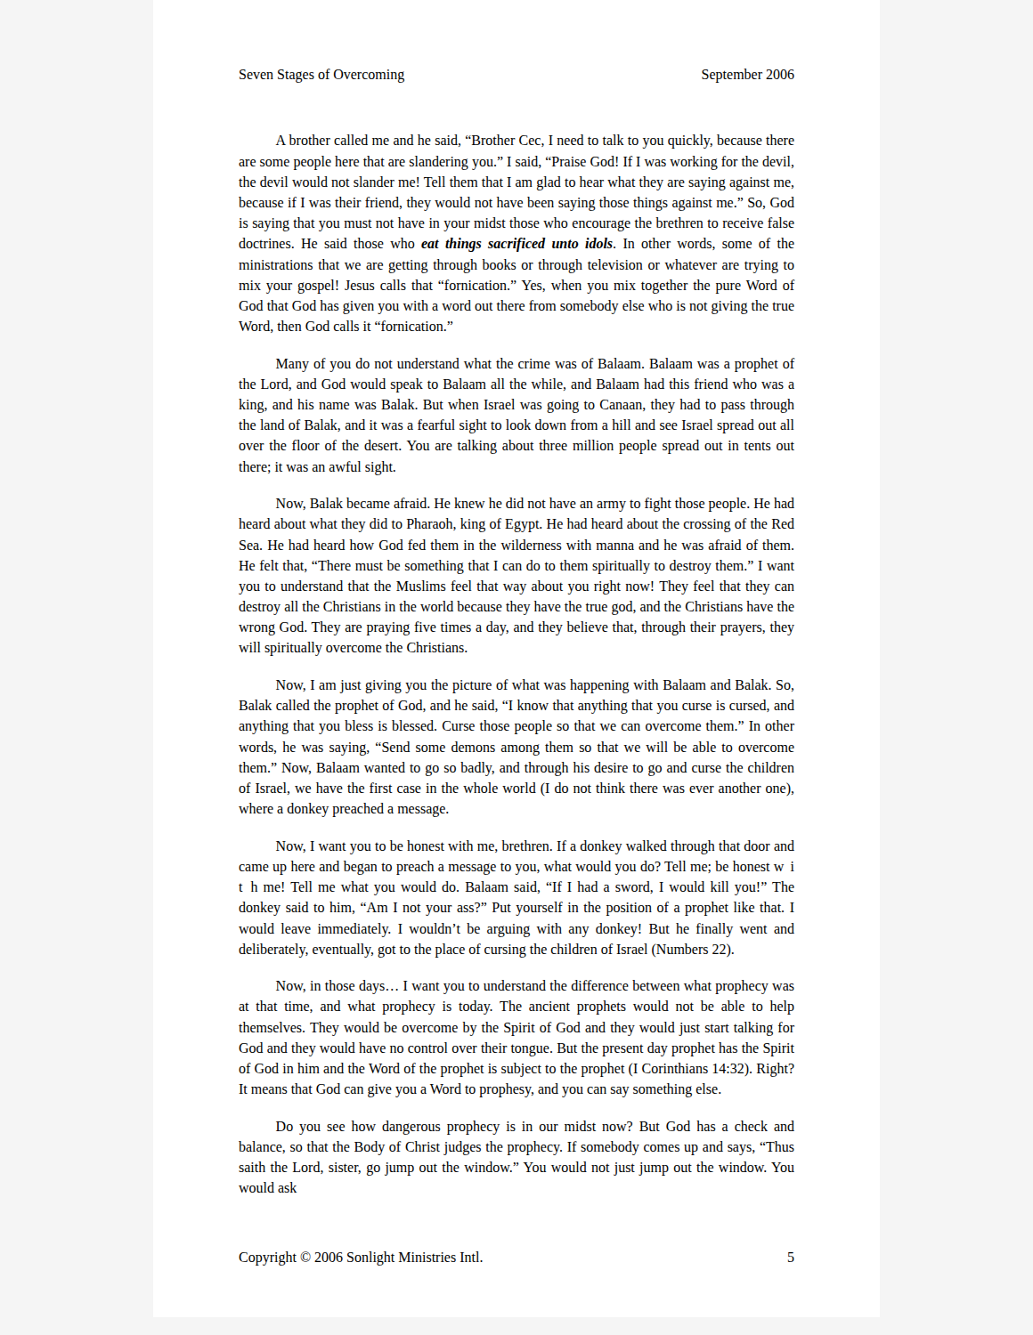Seven Stages of Overcoming
September 2006
A brother called me and he said, “Brother Cec, I need to talk to you quickly, because there are some people here that are slandering you.” I said, “Praise God! If I was working for the devil, the devil would not slander me! Tell them that I am glad to hear what they are saying against me, because if I was their friend, they would not have been saying those things against me.” So, God is saying that you must not have in your midst those who encourage the brethren to receive false doctrines. He said those who eat things sacrificed unto idols. In other words, some of the ministrations that we are getting through books or through television or whatever are trying to mix your gospel! Jesus calls that “fornication.” Yes, when you mix together the pure Word of God that God has given you with a word out there from somebody else who is not giving the true Word, then God calls it “fornication.”
Many of you do not understand what the crime was of Balaam. Balaam was a prophet of the Lord, and God would speak to Balaam all the while, and Balaam had this friend who was a king, and his name was Balak. But when Israel was going to Canaan, they had to pass through the land of Balak, and it was a fearful sight to look down from a hill and see Israel spread out all over the floor of the desert. You are talking about three million people spread out in tents out there; it was an awful sight.
Now, Balak became afraid. He knew he did not have an army to fight those people. He had heard about what they did to Pharaoh, king of Egypt. He had heard about the crossing of the Red Sea. He had heard how God fed them in the wilderness with manna and he was afraid of them. He felt that, “There must be something that I can do to them spiritually to destroy them.” I want you to understand that the Muslims feel that way about you right now! They feel that they can destroy all the Christians in the world because they have the true god, and the Christians have the wrong God. They are praying five times a day, and they believe that, through their prayers, they will spiritually overcome the Christians.
Now, I am just giving you the picture of what was happening with Balaam and Balak. So, Balak called the prophet of God, and he said, “I know that anything that you curse is cursed, and anything that you bless is blessed. Curse those people so that we can overcome them.” In other words, he was saying, “Send some demons among them so that we will be able to overcome them.” Now, Balaam wanted to go so badly, and through his desire to go and curse the children of Israel, we have the first case in the whole world (I do not think there was ever another one), where a donkey preached a message.
Now, I want you to be honest with me, brethren. If a donkey walked through that door and came up here and began to preach a message to you, what would you do? Tell me; be honest w i t h me! Tell me what you would do. Balaam said, “If I had a sword, I would kill you!” The donkey said to him, “Am I not your ass?” Put yourself in the position of a prophet like that. I would leave immediately. I wouldn’t be arguing with any donkey! But he finally went and deliberately, eventually, got to the place of cursing the children of Israel (Numbers 22).
Now, in those days… I want you to understand the difference between what prophecy was at that time, and what prophecy is today. The ancient prophets would not be able to help themselves. They would be overcome by the Spirit of God and they would just start talking for God and they would have no control over their tongue. But the present day prophet has the Spirit of God in him and the Word of the prophet is subject to the prophet (I Corinthians 14:32). Right? It means that God can give you a Word to prophesy, and you can say something else.
Do you see how dangerous prophecy is in our midst now? But God has a check and balance, so that the Body of Christ judges the prophecy. If somebody comes up and says, “Thus saith the Lord, sister, go jump out the window.” You would not just jump out the window. You would ask
Copyright © 2006 Sonlight Ministries Intl.
5